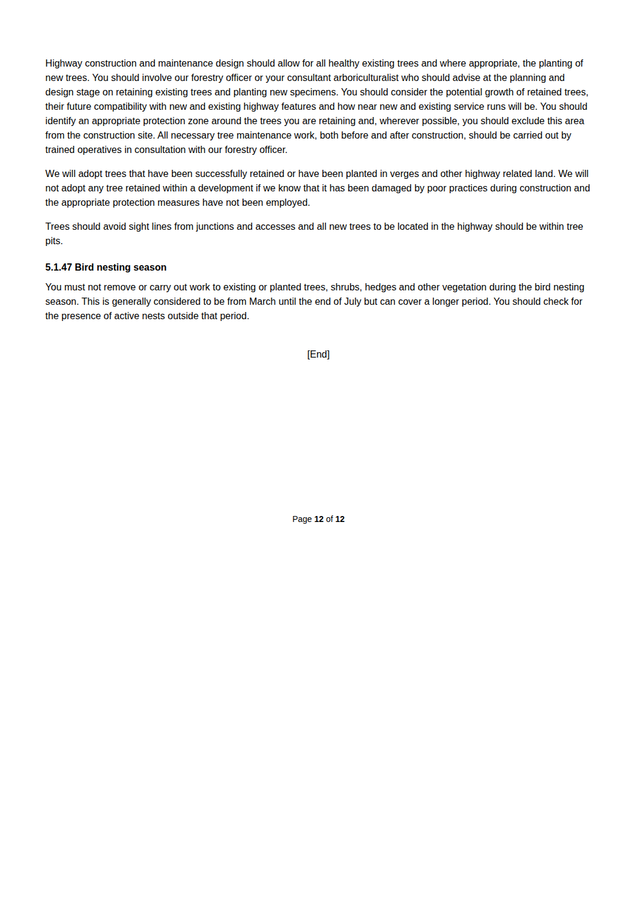Highway construction and maintenance design should allow for all healthy existing trees and where appropriate, the planting of new trees. You should involve our forestry officer or your consultant arboriculturalist who should advise at the planning and design stage on retaining existing trees and planting new specimens. You should consider the potential growth of retained trees, their future compatibility with new and existing highway features and how near new and existing service runs will be. You should identify an appropriate protection zone around the trees you are retaining and, wherever possible, you should exclude this area from the construction site. All necessary tree maintenance work, both before and after construction, should be carried out by trained operatives in consultation with our forestry officer.
We will adopt trees that have been successfully retained or have been planted in verges and other highway related land. We will not adopt any tree retained within a development if we know that it has been damaged by poor practices during construction and the appropriate protection measures have not been employed.
Trees should avoid sight lines from junctions and accesses and all new trees to be located in the highway should be within tree pits.
5.1.47 Bird nesting season
You must not remove or carry out work to existing or planted trees, shrubs, hedges and other vegetation during the bird nesting season. This is generally considered to be from March until the end of July but can cover a longer period. You should check for the presence of active nests outside that period.
[End]
Page 12 of 12